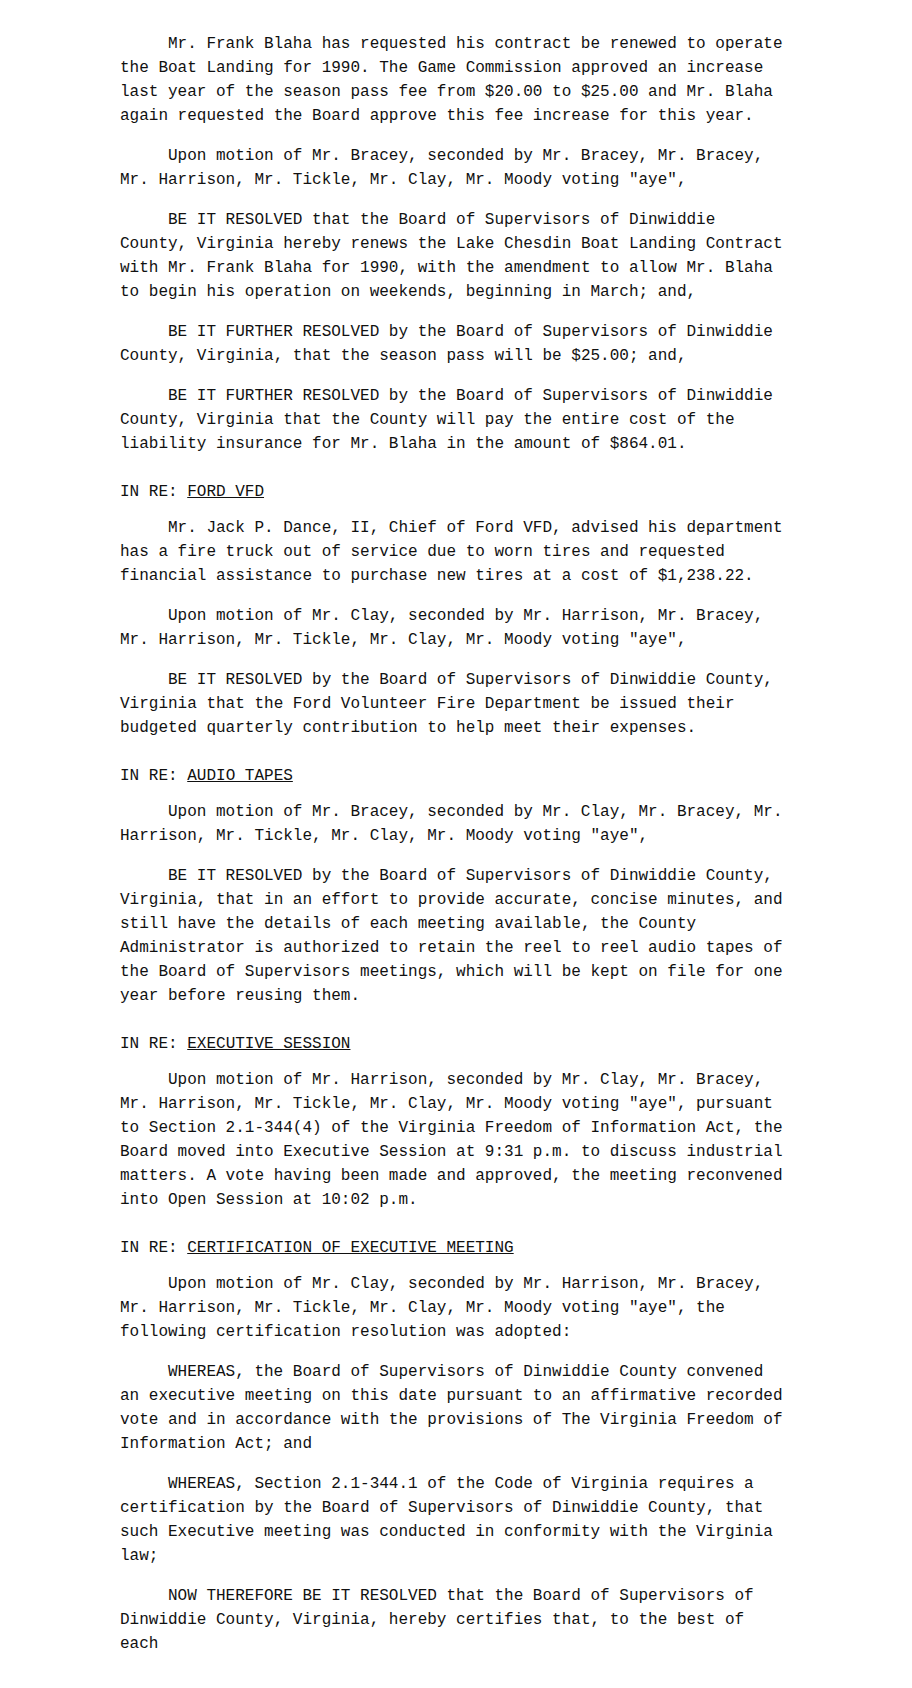Mr. Frank Blaha has requested his contract be renewed to operate the Boat Landing for 1990. The Game Commission approved an increase last year of the season pass fee from $20.00 to $25.00 and Mr. Blaha again requested the Board approve this fee increase for this year.
Upon motion of Mr. Bracey, seconded by Mr. Bracey, Mr. Bracey, Mr. Harrison, Mr. Tickle, Mr. Clay, Mr. Moody voting "aye",
BE IT RESOLVED that the Board of Supervisors of Dinwiddie County, Virginia hereby renews the Lake Chesdin Boat Landing Contract with Mr. Frank Blaha for 1990, with the amendment to allow Mr. Blaha to begin his operation on weekends, beginning in March; and,
BE IT FURTHER RESOLVED by the Board of Supervisors of Dinwiddie County, Virginia, that the season pass will be $25.00; and,
BE IT FURTHER RESOLVED by the Board of Supervisors of Dinwiddie County, Virginia that the County will pay the entire cost of the liability insurance for Mr. Blaha in the amount of $864.01.
IN RE: FORD VFD
Mr. Jack P. Dance, II, Chief of Ford VFD, advised his department has a fire truck out of service due to worn tires and requested financial assistance to purchase new tires at a cost of $1,238.22.
Upon motion of Mr. Clay, seconded by Mr. Harrison, Mr. Bracey, Mr. Harrison, Mr. Tickle, Mr. Clay, Mr. Moody voting "aye",
BE IT RESOLVED by the Board of Supervisors of Dinwiddie County, Virginia that the Ford Volunteer Fire Department be issued their budgeted quarterly contribution to help meet their expenses.
IN RE: AUDIO TAPES
Upon motion of Mr. Bracey, seconded by Mr. Clay, Mr. Bracey, Mr. Harrison, Mr. Tickle, Mr. Clay, Mr. Moody voting "aye",
BE IT RESOLVED by the Board of Supervisors of Dinwiddie County, Virginia, that in an effort to provide accurate, concise minutes, and still have the details of each meeting available, the County Administrator is authorized to retain the reel to reel audio tapes of the Board of Supervisors meetings, which will be kept on file for one year before reusing them.
IN RE: EXECUTIVE SESSION
Upon motion of Mr. Harrison, seconded by Mr. Clay, Mr. Bracey, Mr. Harrison, Mr. Tickle, Mr. Clay, Mr. Moody voting "aye", pursuant to Section 2.1-344(4) of the Virginia Freedom of Information Act, the Board moved into Executive Session at 9:31 p.m. to discuss industrial matters. A vote having been made and approved, the meeting reconvened into Open Session at 10:02 p.m.
IN RE: CERTIFICATION OF EXECUTIVE MEETING
Upon motion of Mr. Clay, seconded by Mr. Harrison, Mr. Bracey, Mr. Harrison, Mr. Tickle, Mr. Clay, Mr. Moody voting "aye", the following certification resolution was adopted:
WHEREAS, the Board of Supervisors of Dinwiddie County convened an executive meeting on this date pursuant to an affirmative recorded vote and in accordance with the provisions of The Virginia Freedom of Information Act; and
WHEREAS, Section 2.1-344.1 of the Code of Virginia requires a certification by the Board of Supervisors of Dinwiddie County, that such Executive meeting was conducted in conformity with the Virginia law;
NOW THEREFORE BE IT RESOLVED that the Board of Supervisors of Dinwiddie County, Virginia, hereby certifies that, to the best of each